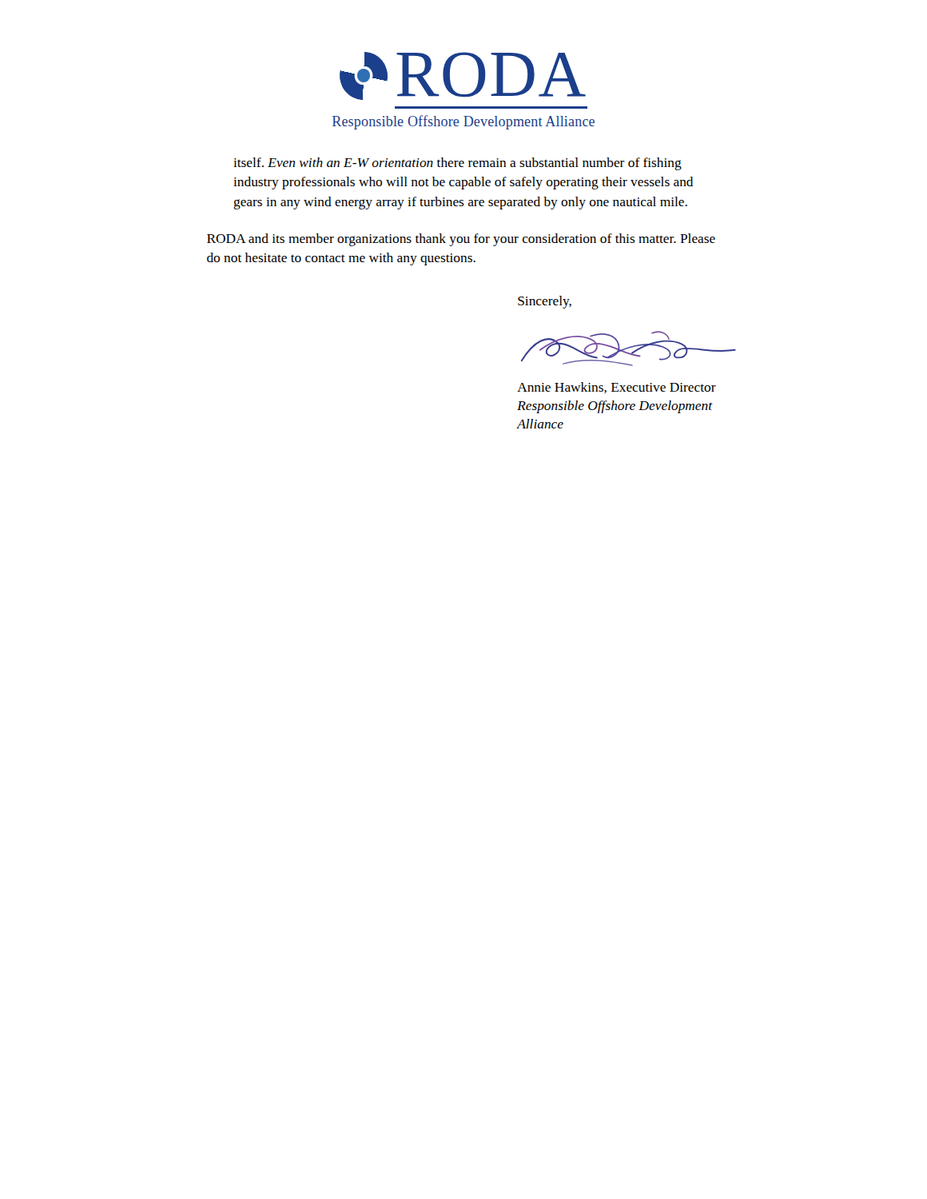RODA
Responsible Offshore Development Alliance
itself. Even with an E-W orientation there remain a substantial number of fishing industry professionals who will not be capable of safely operating their vessels and gears in any wind energy array if turbines are separated by only one nautical mile.
RODA and its member organizations thank you for your consideration of this matter. Please do not hesitate to contact me with any questions.
Sincerely,
Annie Hawkins, Executive Director
Responsible Offshore Development Alliance